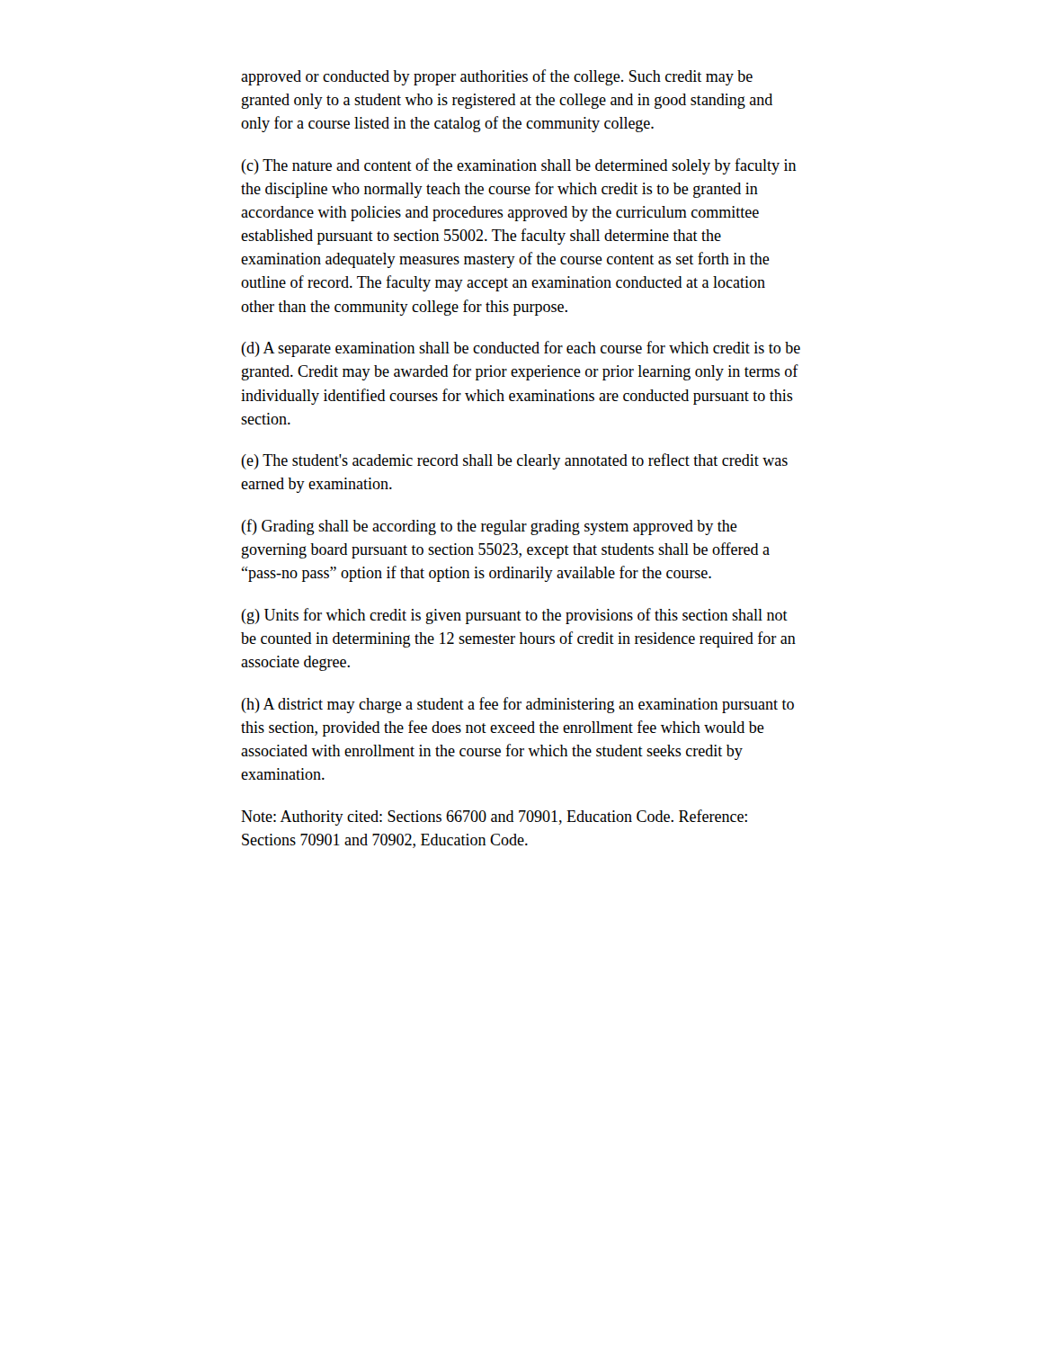approved or conducted by proper authorities of the college. Such credit may be granted only to a student who is registered at the college and in good standing and only for a course listed in the catalog of the community college.
(c) The nature and content of the examination shall be determined solely by faculty in the discipline who normally teach the course for which credit is to be granted in accordance with policies and procedures approved by the curriculum committee established pursuant to section 55002. The faculty shall determine that the examination adequately measures mastery of the course content as set forth in the outline of record. The faculty may accept an examination conducted at a location other than the community college for this purpose.
(d) A separate examination shall be conducted for each course for which credit is to be granted. Credit may be awarded for prior experience or prior learning only in terms of individually identified courses for which examinations are conducted pursuant to this section.
(e) The student's academic record shall be clearly annotated to reflect that credit was earned by examination.
(f) Grading shall be according to the regular grading system approved by the governing board pursuant to section 55023, except that students shall be offered a “pass-no pass” option if that option is ordinarily available for the course.
(g) Units for which credit is given pursuant to the provisions of this section shall not be counted in determining the 12 semester hours of credit in residence required for an associate degree.
(h) A district may charge a student a fee for administering an examination pursuant to this section, provided the fee does not exceed the enrollment fee which would be associated with enrollment in the course for which the student seeks credit by examination.
Note: Authority cited: Sections 66700 and 70901, Education Code. Reference: Sections 70901 and 70902, Education Code.